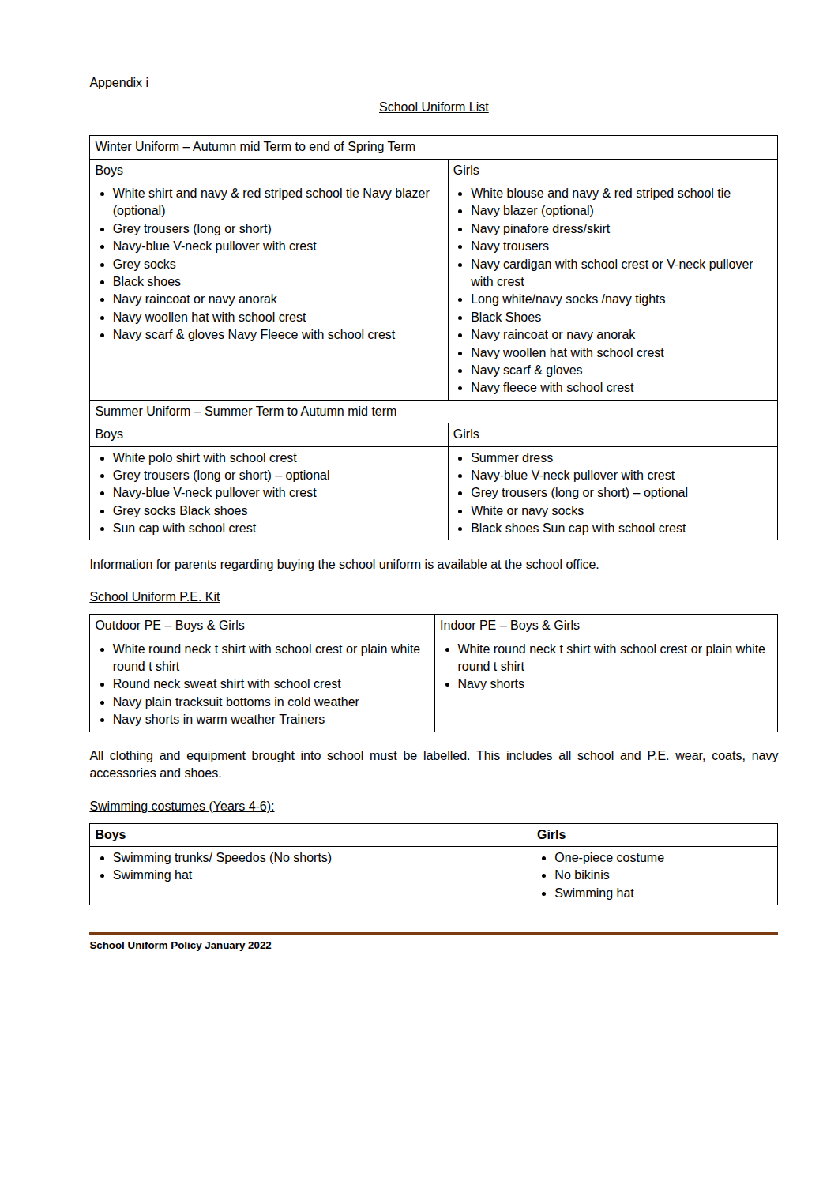Appendix i
School Uniform List
| Winter Uniform – Autumn mid Term to end of Spring Term |
| Boys | Girls |
| White shirt and navy & red striped school tie Navy blazer (optional) Grey trousers (long or short) Navy-blue V-neck pullover with crest Grey socks Black shoes Navy raincoat or navy anorak Navy woollen hat with school crest Navy scarf & gloves Navy Fleece with school crest | White blouse and navy & red striped school tie Navy blazer (optional) Navy pinafore dress/skirt Navy trousers Navy cardigan with school crest or V-neck pullover with crest Long white/navy socks /navy tights Black Shoes Navy raincoat or navy anorak Navy woollen hat with school crest Navy scarf & gloves Navy fleece with school crest |
| Summer Uniform – Summer Term to Autumn mid term |
| Boys | Girls |
| White polo shirt with school crest Grey trousers (long or short) – optional Navy-blue V-neck pullover with crest Grey socks Black shoes Sun cap with school crest | Summer dress Navy-blue V-neck pullover with crest Grey trousers (long or short) – optional White or navy socks Black shoes Sun cap with school crest |
Information for parents regarding buying the school uniform is available at the school office.
School Uniform P.E. Kit
| Outdoor PE – Boys & Girls | Indoor PE – Boys & Girls |
| White round neck t shirt with school crest or plain white round t shirt Round neck sweat shirt with school crest Navy plain tracksuit bottoms in cold weather Navy shorts in warm weather Trainers | White round neck t shirt with school crest or plain white round t shirt Navy shorts |
All clothing and equipment brought into school must be labelled. This includes all school and P.E. wear, coats, navy accessories and shoes.
Swimming costumes (Years 4-6):
| Boys | Girls |
| Swimming trunks/ Speedos (No shorts) Swimming hat | One-piece costume No bikinis Swimming hat |
School Uniform Policy January 2022